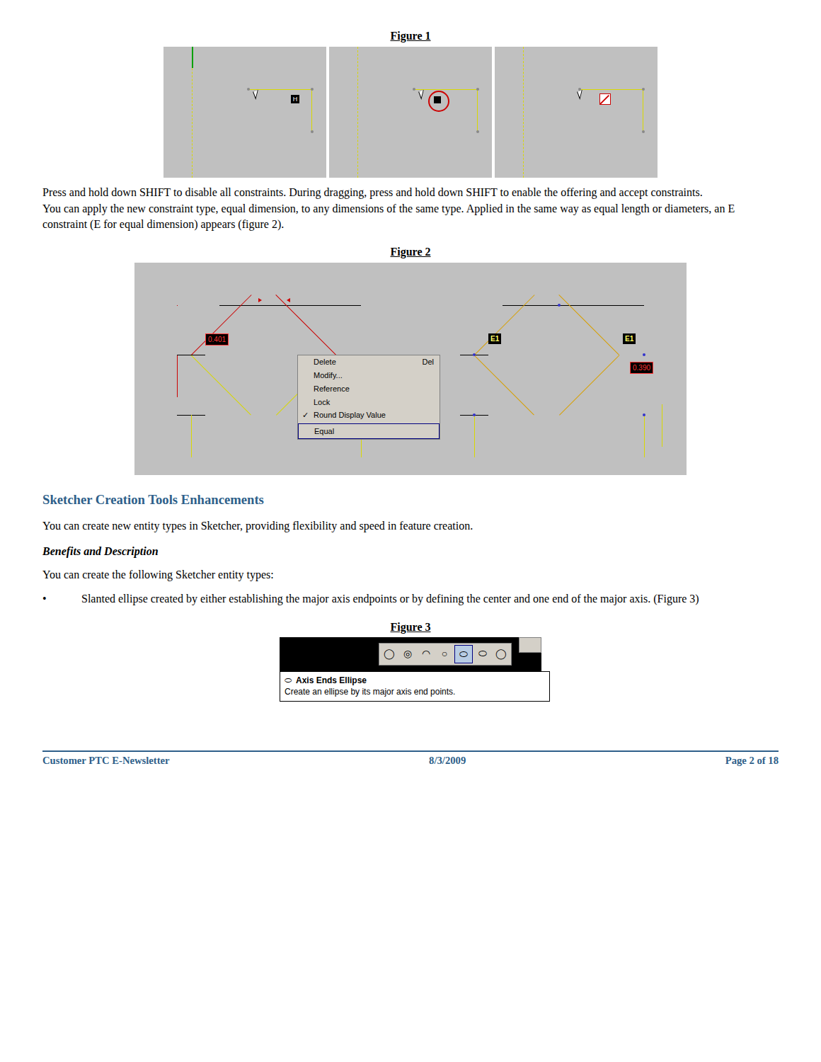Figure 1
H
Press and hold down SHIFT to disable all constraints. During dragging, press and hold down SHIFT to enable the offering and accept constraints.
You can apply the new constraint type, equal dimension, to any dimensions of the same type. Applied in the same way as equal length or diameters, an E constraint (E for equal dimension) appears (figure 2).
Figure 2
0.401
0.390
E1
E1
0.390
DeleteDel
Modify...
Reference
Lock
Round Display Value
Equal
Sketcher Creation Tools Enhancements
You can create new entity types in Sketcher, providing flexibility and speed in feature creation.
Benefits and Description
You can create the following Sketcher entity types:
• Slanted ellipse created by either establishing the major axis endpoints or by defining the center and one end of the major axis. (Figure 3)
Figure 3
◯
◎
◠
○
⬭
⬭
◯
⬭Axis Ends Ellipse
Create an ellipse by its major axis end points.
Customer PTC E-Newsletter 8/3/2009 Page 2 of 18